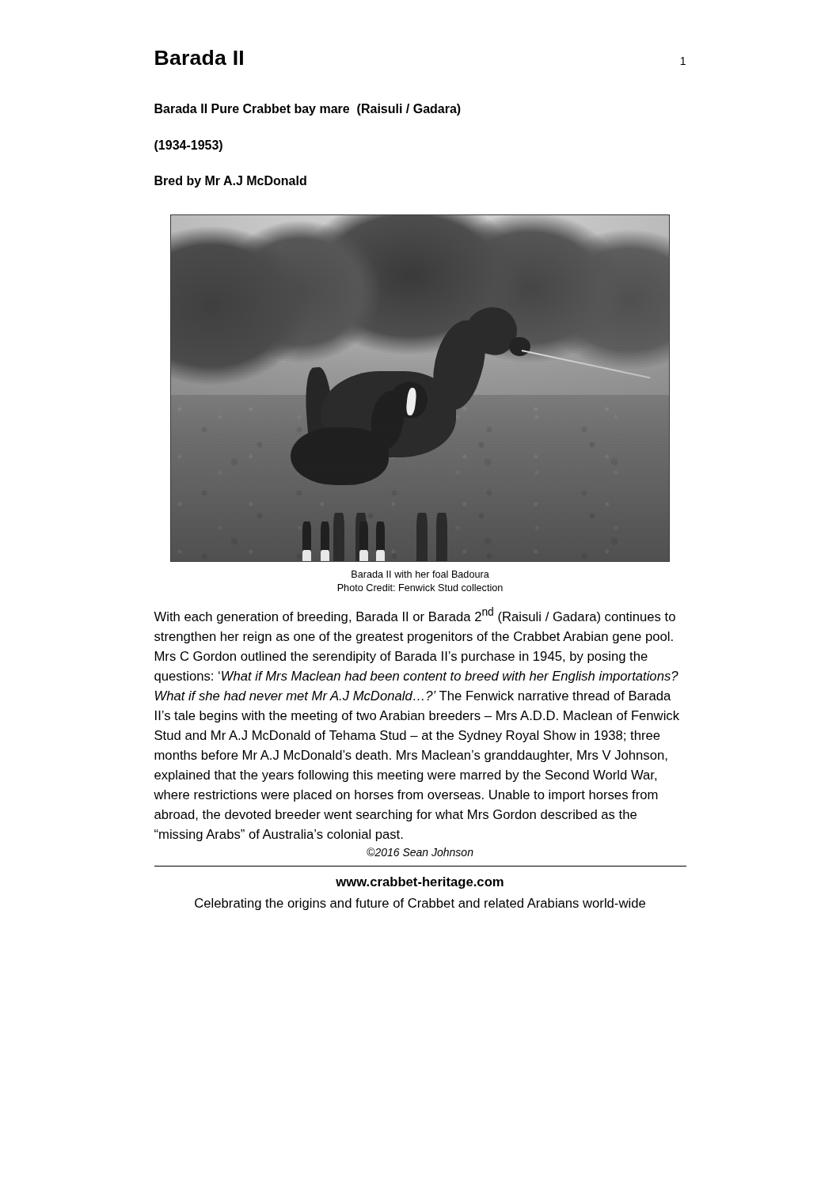Barada II
1
Barada II Pure Crabbet bay mare (Raisuli / Gadara)
(1934-1953)
Bred by Mr A.J McDonald
Barada II with her foal Badoura
Photo Credit: Fenwick Stud collection
With each generation of breeding, Barada II or Barada 2nd (Raisuli / Gadara) continues to strengthen her reign as one of the greatest progenitors of the Crabbet Arabian gene pool. Mrs C Gordon outlined the serendipity of Barada II’s purchase in 1945, by posing the questions: ‘What if Mrs Maclean had been content to breed with her English importations? What if she had never met Mr A.J McDonald…?’ The Fenwick narrative thread of Barada II’s tale begins with the meeting of two Arabian breeders – Mrs A.D.D. Maclean of Fenwick Stud and Mr A.J McDonald of Tehama Stud – at the Sydney Royal Show in 1938; three months before Mr A.J McDonald’s death. Mrs Maclean’s granddaughter, Mrs V Johnson, explained that the years following this meeting were marred by the Second World War, where restrictions were placed on horses from overseas. Unable to import horses from abroad, the devoted breeder went searching for what Mrs Gordon described as the “missing Arabs” of Australia’s colonial past.
©2016 Sean Johnson
www.crabbet-heritage.com
Celebrating the origins and future of Crabbet and related Arabians world-wide